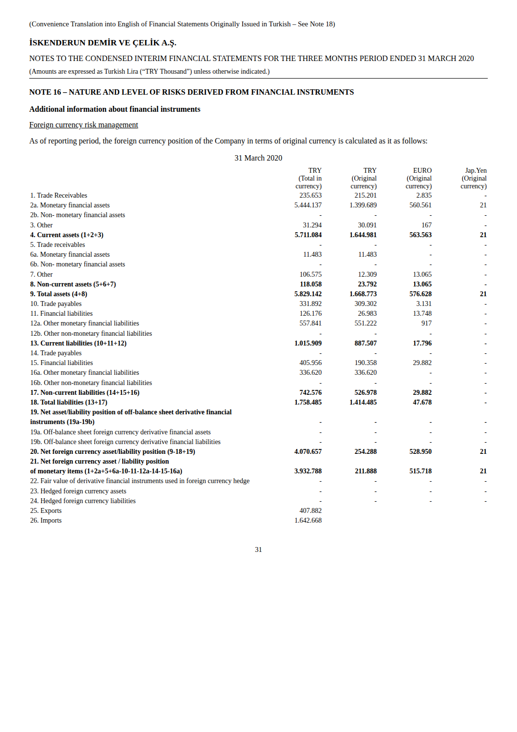(Convenience Translation into English of Financial Statements Originally Issued in Turkish – See Note 18)
İSKENDERUN DEMİR VE ÇELİK A.Ş.
NOTES TO THE CONDENSED INTERIM FINANCIAL STATEMENTS FOR THE THREE MONTHS PERIOD ENDED 31 MARCH 2020
(Amounts are expressed as Turkish Lira (“TRY Thousand”) unless otherwise indicated.)
NOTE 16 – NATURE AND LEVEL OF RISKS DERIVED FROM FINANCIAL INSTRUMENTS
Additional information about financial instruments
Foreign currency risk management
As of reporting period, the foreign currency position of the Company in terms of original currency is calculated as it as follows:
31 March 2020
| | TRY (Total in currency) | TRY (Original currency) | EURO (Original currency) | Jap.Yen (Original currency) |
| --- | --- | --- | --- | --- |
| 1. Trade Receivables | 235.653 | 215.201 | 2.835 | - |
| 2a. Monetary financial assets | 5.444.137 | 1.399.689 | 560.561 | 21 |
| 2b. Non- monetary financial assets | - | - | - | - |
| 3. Other | 31.294 | 30.091 | 167 | - |
| 4. Current assets (1+2+3) | 5.711.084 | 1.644.981 | 563.563 | 21 |
| 5. Trade receivables | - | - | - | - |
| 6a. Monetary financial assets | 11.483 | 11.483 | - | - |
| 6b. Non- monetary financial assets | - | - | - | - |
| 7. Other | 106.575 | 12.309 | 13.065 | - |
| 8. Non-current assets (5+6+7) | 118.058 | 23.792 | 13.065 | - |
| 9. Total assets (4+8) | 5.829.142 | 1.668.773 | 576.628 | 21 |
| 10. Trade payables | 331.892 | 309.302 | 3.131 | - |
| 11. Financial liabilities | 126.176 | 26.983 | 13.748 | - |
| 12a. Other monetary financial liabilities | 557.841 | 551.222 | 917 | - |
| 12b. Other non-monetary financial liabilities | - | - | - | - |
| 13. Current liabilities (10+11+12) | 1.015.909 | 887.507 | 17.796 | - |
| 14. Trade payables | - | - | - | - |
| 15. Financial liabilities | 405.956 | 190.358 | 29.882 | - |
| 16a. Other monetary financial liabilities | 336.620 | 336.620 | - | - |
| 16b. Other non-monetary financial liabilities | - | - | - | - |
| 17. Non-current liabilities (14+15+16) | 742.576 | 526.978 | 29.882 | - |
| 18. Total liabilities (13+17) | 1.758.485 | 1.414.485 | 47.678 | - |
| 19. Net asset/liability position of off-balance sheet derivative financial | | | | |
| instruments (19a-19b) | - | - | - | - |
| 19a. Off-balance sheet foreign currency derivative financial assets | - | - | - | - |
| 19b. Off-balance sheet foreign currency derivative financial liabilities | - | - | - | - |
| 20. Net foreign currency asset/liability position (9-18+19) | 4.070.657 | 254.288 | 528.950 | 21 |
| 21. Net foreign currency asset / liability position | | | | |
| of monetary items (1+2a+5+6a-10-11-12a-14-15-16a) | 3.932.788 | 211.888 | 515.718 | 21 |
| 22. Fair value of derivative financial instruments used in foreign currency hedge | - | - | - | - |
| 23. Hedged foreign currency assets | - | - | - | - |
| 24. Hedged foreign currency liabilities | - | - | - | - |
| 25. Exports | 407.882 | | | |
| 26. Imports | 1.642.668 | | | |
31